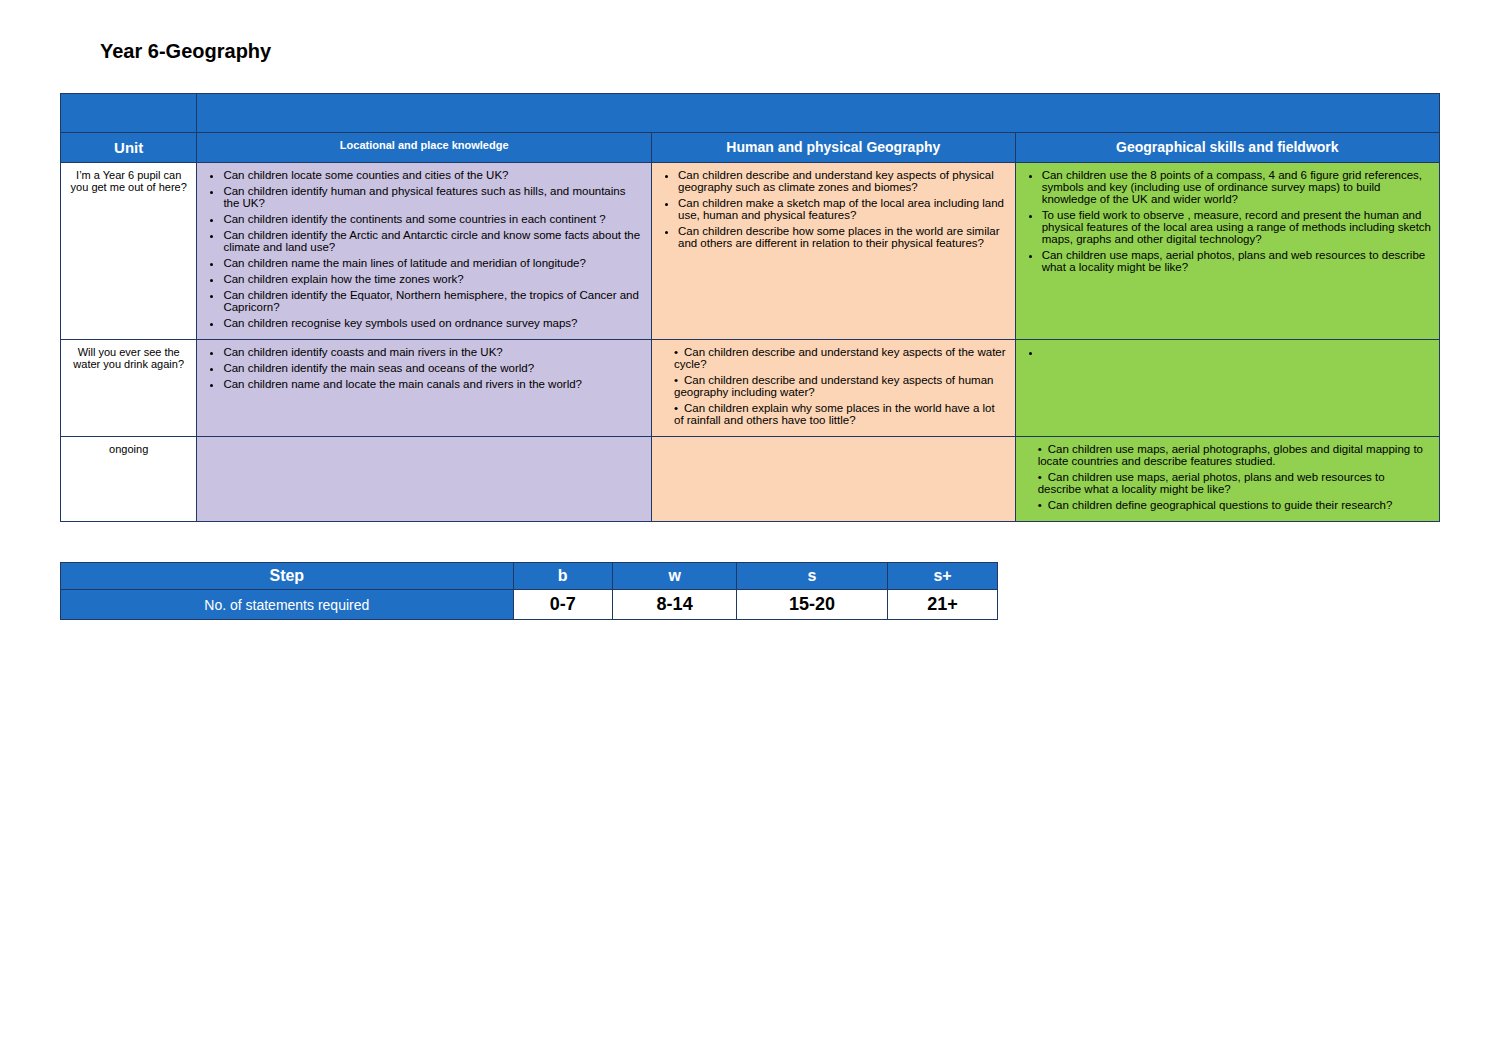Year 6-Geography
| Unit | Locational and place knowledge | Human and physical Geography | Geographical skills and fieldwork |
| --- | --- | --- | --- |
| I’m a Year 6 pupil can you get me out of here? | Can children locate some counties and cities of the UK? Can children identify human and physical features such as hills, and mountains the UK? Can children identify the continents and some countries in each continent ? Can children identify the Arctic and Antarctic circle and know some facts about the climate and land use? Can children name the main lines of latitude and meridian of longitude? Can children explain how the time zones work? Can children identify the Equator, Northern hemisphere, the tropics of Cancer and Capricorn? Can children recognise key symbols used on ordnance survey maps? | Can children describe and understand key aspects of physical geography such as climate zones and biomes? Can children make a sketch map of the local area including land use, human and physical features? Can children describe how some places in the world are similar and others are different in relation to their physical features? | Can children use the 8 points of a compass, 4 and 6 figure grid references, symbols and key (including use of ordinance survey maps) to build knowledge of the UK and wider world? To use field work to observe , measure, record and present the human and physical features of the local area using a range of methods including sketch maps, graphs and other digital technology? Can children use maps, aerial photos, plans and web resources to describe what a locality might be like? |
| Will you ever see the water you drink again? | Can children identify coasts and main rivers in the UK? Can children identify the main seas and oceans of the world? Can children name and locate the main canals and rivers in the world? | Can children describe and understand key aspects of the water cycle? Can children describe and understand key aspects of human geography including water? Can children explain why some places in the world have a lot of rainfall and others have too little? | |
| ongoing | | | Can children use maps, aerial photographs, globes and digital mapping to locate countries and describe features studied. Can children use maps, aerial photos, plans and web resources to describe what a locality might be like? Can children define geographical questions to guide their research? |
| Step | b | w | s | s+ |
| --- | --- | --- | --- | --- |
| No. of statements required | 0-7 | 8-14 | 15-20 | 21+ |